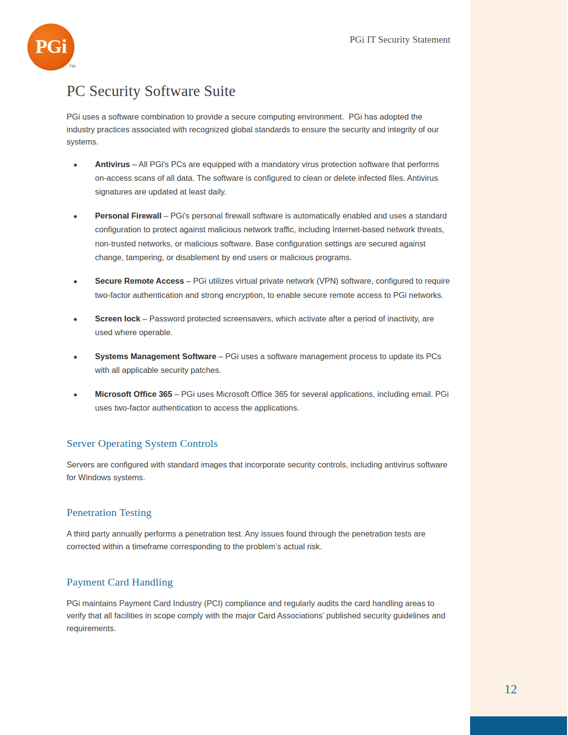PGi
TM
PGi IT Security Statement
PC Security Software Suite
PGi uses a software combination to provide a secure computing environment. PGi has adopted the industry practices associated with recognized global standards to ensure the security and integrity of our systems.
Antivirus – All PGi's PCs are equipped with a mandatory virus protection software that performs on-access scans of all data. The software is configured to clean or delete infected files. Antivirus signatures are updated at least daily.
Personal Firewall – PGi's personal firewall software is automatically enabled and uses a standard configuration to protect against malicious network traffic, including Internet-based network threats, non-trusted networks, or malicious software. Base configuration settings are secured against change, tampering, or disablement by end users or malicious programs.
Secure Remote Access – PGi utilizes virtual private network (VPN) software, configured to require two-factor authentication and strong encryption, to enable secure remote access to PGi networks.
Screen lock – Password protected screensavers, which activate after a period of inactivity, are used where operable.
Systems Management Software – PGi uses a software management process to update its PCs with all applicable security patches.
Microsoft Office 365 – PGi uses Microsoft Office 365 for several applications, including email. PGi uses two-factor authentication to access the applications.
Server Operating System Controls
Servers are configured with standard images that incorporate security controls, including antivirus software for Windows systems.
Penetration Testing
A third party annually performs a penetration test. Any issues found through the penetration tests are corrected within a timeframe corresponding to the problem’s actual risk.
Payment Card Handling
PGi maintains Payment Card Industry (PCI) compliance and regularly audits the card handling areas to verify that all facilities in scope comply with the major Card Associations’ published security guidelines and requirements.
12